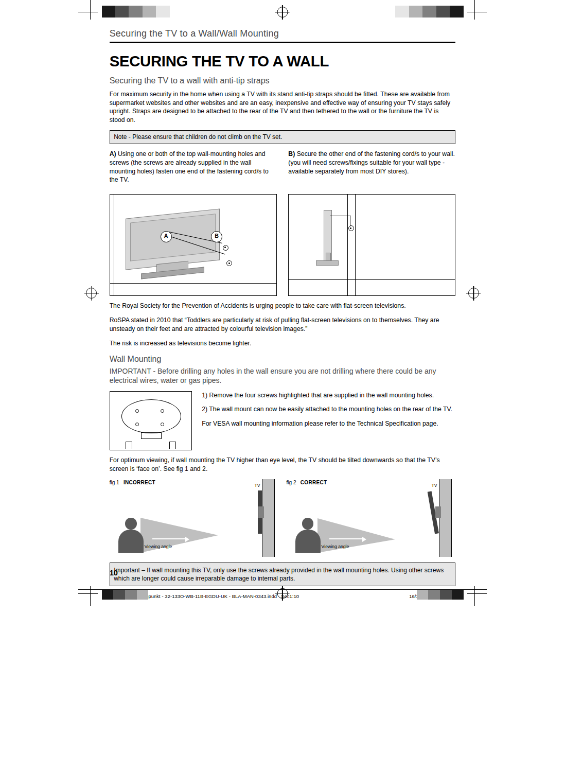Securing the TV to a Wall/Wall Mounting
SECURING THE TV TO A WALL
Securing the TV to a wall with anti-tip straps
For maximum security in the home when using a TV with its stand anti-tip straps should be fitted. These are available from supermarket websites and other websites and are an easy, inexpensive and effective way of ensuring your TV stays safely upright. Straps are designed to be attached to the rear of the TV and then tethered to the wall or the furniture the TV is stood on.
Note - Please ensure that children do not climb on the TV set.
A) Using one or both of the top wall-mounting holes and screws (the screws are already supplied in the wall mounting holes) fasten one end of the fastening cord/s to the TV.
B) Secure the other end of the fastening cord/s to your wall. (you will need screws/fixings suitable for your wall type - available separately from most DIY stores).
A
B
The Royal Society for the Prevention of Accidents is urging people to take care with flat-screen televisions.
RoSPA stated in 2010 that “Toddlers are particularly at risk of pulling flat-screen televisions on to themselves. They are unsteady on their feet and are attracted by colourful television images.”
The risk is increased as televisions become lighter.
Wall Mounting
IMPORTANT - Before drilling any holes in the wall ensure you are not drilling where there could be any electrical wires, water or gas pipes.
1) Remove the four screws highlighted that are supplied in the wall mounting holes.
2) The wall mount can now be easily attached to the mounting holes on the rear of the TV.
For VESA wall mounting information please refer to the Technical Specification page.
For optimum viewing, if wall mounting the TV higher than eye level, the TV should be tilted downwards so that the TV’s screen is ‘face on’. See fig 1 and 2.
fig 1 INCORRECT
TV
Viewing angle
fig 2 CORRECT
TV
Viewing angle
Important – If wall mounting this TV, only use the screws already provided in the wall mounting holes. Using other screws which are longer could cause irreparable damage to internal parts.
10
User Guide - Blaupunkt - 32-133O-WB-11B-EGDU-UK - BLA-MAN-0343.indd Sec1:10 16/12/2016 11:27:50